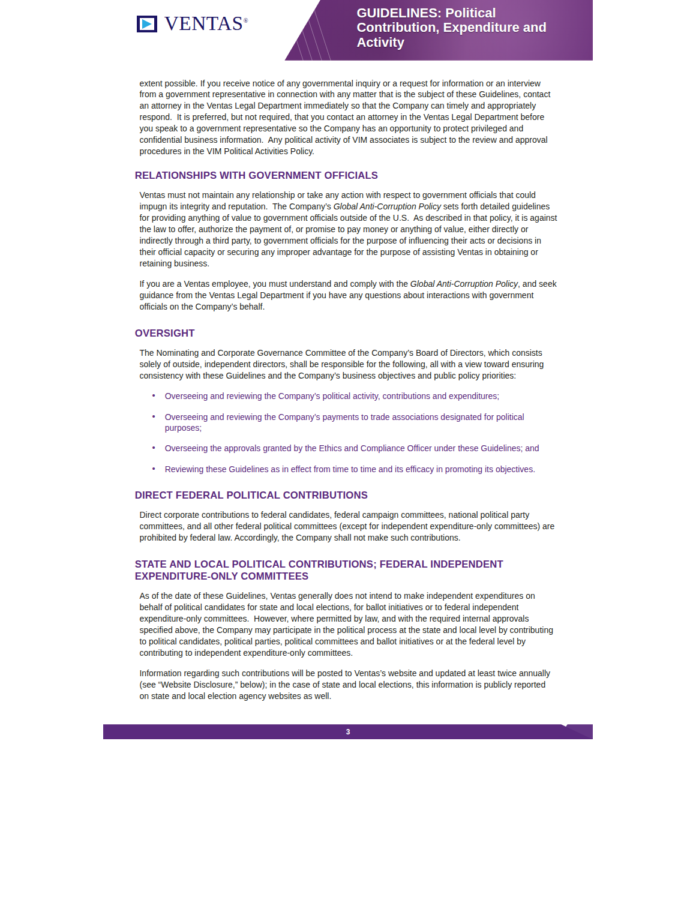GUIDELINES: Political
Contribution, Expenditure and
Activity
VENTAS®
extent possible. If you receive notice of any governmental inquiry or a request for information or an interview from a government representative in connection with any matter that is the subject of these Guidelines, contact an attorney in the Ventas Legal Department immediately so that the Company can timely and appropriately respond. It is preferred, but not required, that you contact an attorney in the Ventas Legal Department before you speak to a government representative so the Company has an opportunity to protect privileged and confidential business information. Any political activity of VIM associates is subject to the review and approval procedures in the VIM Political Activities Policy.
RELATIONSHIPS WITH GOVERNMENT OFFICIALS
Ventas must not maintain any relationship or take any action with respect to government officials that could impugn its integrity and reputation. The Company’s Global Anti-Corruption Policy sets forth detailed guidelines for providing anything of value to government officials outside of the U.S. As described in that policy, it is against the law to offer, authorize the payment of, or promise to pay money or anything of value, either directly or indirectly through a third party, to government officials for the purpose of influencing their acts or decisions in their official capacity or securing any improper advantage for the purpose of assisting Ventas in obtaining or retaining business.
If you are a Ventas employee, you must understand and comply with the Global Anti-Corruption Policy, and seek guidance from the Ventas Legal Department if you have any questions about interactions with government officials on the Company’s behalf.
OVERSIGHT
The Nominating and Corporate Governance Committee of the Company’s Board of Directors, which consists solely of outside, independent directors, shall be responsible for the following, all with a view toward ensuring consistency with these Guidelines and the Company’s business objectives and public policy priorities:
Overseeing and reviewing the Company’s political activity, contributions and expenditures;
Overseeing and reviewing the Company’s payments to trade associations designated for political purposes;
Overseeing the approvals granted by the Ethics and Compliance Officer under these Guidelines; and
Reviewing these Guidelines as in effect from time to time and its efficacy in promoting its objectives.
DIRECT FEDERAL POLITICAL CONTRIBUTIONS
Direct corporate contributions to federal candidates, federal campaign committees, national political party committees, and all other federal political committees (except for independent expenditure-only committees) are prohibited by federal law. Accordingly, the Company shall not make such contributions.
STATE AND LOCAL POLITICAL CONTRIBUTIONS; FEDERAL INDEPENDENT
EXPENDITURE-ONLY COMMITTEES
As of the date of these Guidelines, Ventas generally does not intend to make independent expenditures on behalf of political candidates for state and local elections, for ballot initiatives or to federal independent expenditure-only committees. However, where permitted by law, and with the required internal approvals specified above, the Company may participate in the political process at the state and local level by contributing to political candidates, political parties, political committees and ballot initiatives or at the federal level by contributing to independent expenditure-only committees.
Information regarding such contributions will be posted to Ventas’s website and updated at least twice annually (see “Website Disclosure,” below); in the case of state and local elections, this information is publicly reported on state and local election agency websites as well.
3